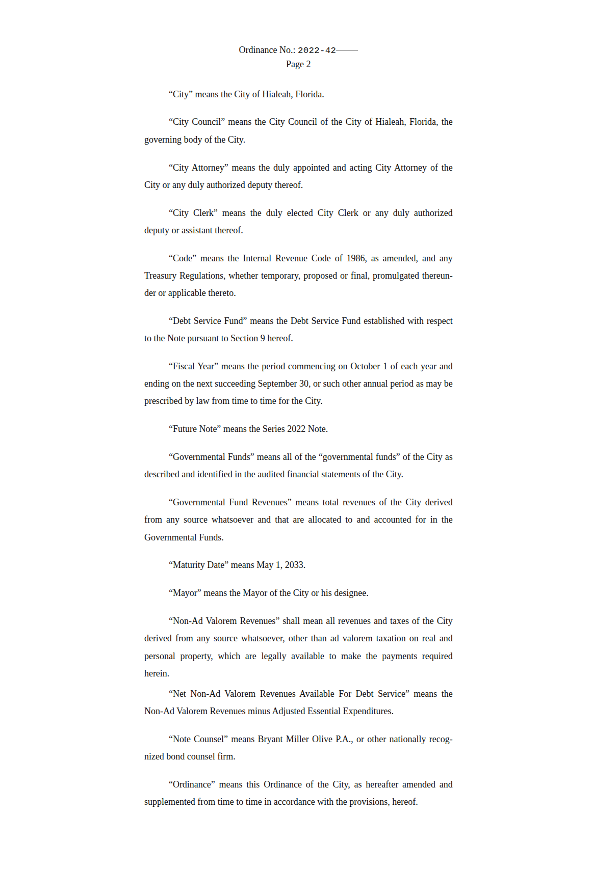Ordinance No.: 2022-42
Page 2
“City” means the City of Hialeah, Florida.
“City Council” means the City Council of the City of Hialeah, Florida, the governing body of the City.
“City Attorney” means the duly appointed and acting City Attorney of the City or any duly authorized deputy thereof.
“City Clerk” means the duly elected City Clerk or any duly authorized deputy or assistant thereof.
“Code” means the Internal Revenue Code of 1986, as amended, and any Treasury Regulations, whether temporary, proposed or final, promulgated thereunder or applicable thereto.
“Debt Service Fund” means the Debt Service Fund established with respect to the Note pursuant to Section 9 hereof.
“Fiscal Year” means the period commencing on October 1 of each year and ending on the next succeeding September 30, or such other annual period as may be prescribed by law from time to time for the City.
“Future Note” means the Series 2022 Note.
“Governmental Funds” means all of the “governmental funds” of the City as described and identified in the audited financial statements of the City.
“Governmental Fund Revenues” means total revenues of the City derived from any source whatsoever and that are allocated to and accounted for in the Governmental Funds.
“Maturity Date” means May 1, 2033.
“Mayor” means the Mayor of the City or his designee.
“Non-Ad Valorem Revenues” shall mean all revenues and taxes of the City derived from any source whatsoever, other than ad valorem taxation on real and personal property, which are legally available to make the payments required herein.
“Net Non-Ad Valorem Revenues Available For Debt Service” means the Non-Ad Valorem Revenues minus Adjusted Essential Expenditures.
“Note Counsel” means Bryant Miller Olive P.A., or other nationally recognized bond counsel firm.
“Ordinance” means this Ordinance of the City, as hereafter amended and supplemented from time to time in accordance with the provisions, hereof.